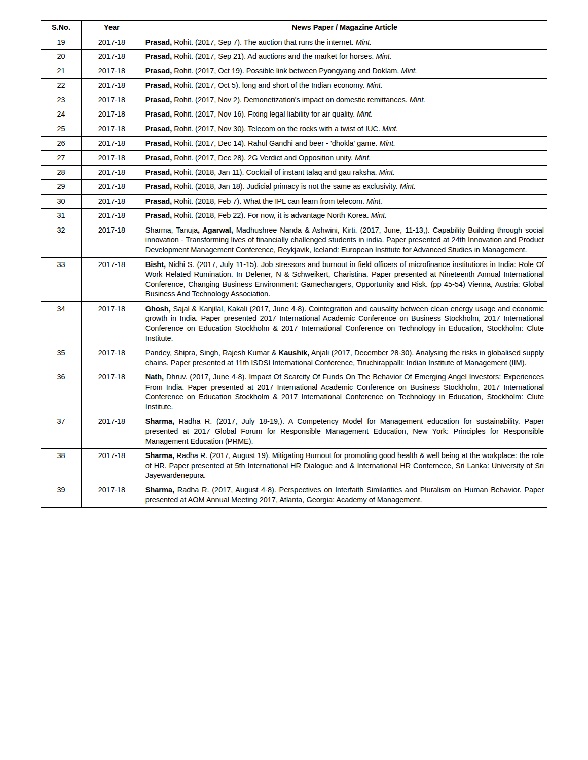| S.No. | Year | News Paper / Magazine Article |
| --- | --- | --- |
| 19 | 2017-18 | Prasad, Rohit. (2017, Sep 7). The auction that runs the internet. Mint. |
| 20 | 2017-18 | Prasad, Rohit. (2017, Sep 21). Ad auctions and the market for horses. Mint. |
| 21 | 2017-18 | Prasad, Rohit. (2017, Oct 19). Possible link between Pyongyang and Doklam. Mint. |
| 22 | 2017-18 | Prasad, Rohit. (2017, Oct 5). long and short of the Indian economy. Mint. |
| 23 | 2017-18 | Prasad, Rohit. (2017, Nov 2). Demonetization's impact on domestic remittances. Mint. |
| 24 | 2017-18 | Prasad, Rohit. (2017, Nov 16). Fixing legal liability for air quality. Mint. |
| 25 | 2017-18 | Prasad, Rohit. (2017, Nov 30). Telecom on the rocks with a twist of IUC. Mint. |
| 26 | 2017-18 | Prasad, Rohit. (2017, Dec 14). Rahul Gandhi and beer - 'dhokla' game. Mint. |
| 27 | 2017-18 | Prasad, Rohit. (2017, Dec 28). 2G Verdict and Opposition unity. Mint. |
| 28 | 2017-18 | Prasad, Rohit. (2018, Jan 11). Cocktail of instant talaq and gau raksha. Mint. |
| 29 | 2017-18 | Prasad, Rohit. (2018, Jan 18). Judicial primacy is not the same as exclusivity. Mint. |
| 30 | 2017-18 | Prasad, Rohit. (2018, Feb 7). What the IPL can learn from telecom. Mint. |
| 31 | 2017-18 | Prasad, Rohit. (2018, Feb 22). For now, it is advantage North Korea. Mint. |
| 32 | 2017-18 | Sharma, Tanuja , Agarwal, Madhushree Nanda & Ashwini, Kirti. (2017, June, 11-13,). Capability Building through social innovation - Transforming lives of financially challenged students in india. Paper presented at 24th Innovation and Product Development Management Conference, Reykjavik, Iceland: European Institute for Advanced Studies in Management. |
| 33 | 2017-18 | Bisht, Nidhi S. (2017, July 11-15). Job stressors and burnout in field officers of microfinance institutions in India: Role Of Work Related Rumination. In Delener, N & Schweikert, Charistina. Paper presented at Nineteenth Annual International Conference, Changing Business Environment: Gamechangers, Opportunity and Risk. (pp 45-54) Vienna, Austria: Global Business And Technology Association. |
| 34 | 2017-18 | Ghosh, Sajal & Kanjilal, Kakali (2017, June 4-8). Cointegration and causality between clean energy usage and economic growth in India. Paper presented 2017 International Academic Conference on Business Stockholm, 2017 International Conference on Education Stockholm & 2017 International Conference on Technology in Education, Stockholm: Clute Institute. |
| 35 | 2017-18 | Pandey, Shipra, Singh, Rajesh Kumar & Kaushik, Anjali (2017, December 28-30). Analysing the risks in globalised supply chains. Paper presented at 11th ISDSI International Conference, Tiruchirappalli: Indian Institute of Management (IIM). |
| 36 | 2017-18 | Nath, Dhruv. (2017, June 4-8). Impact Of Scarcity Of Funds On The Behavior Of Emerging Angel Investors: Experiences From India. Paper presented at 2017 International Academic Conference on Business Stockholm, 2017 International Conference on Education Stockholm & 2017 International Conference on Technology in Education, Stockholm: Clute Institute. |
| 37 | 2017-18 | Sharma, Radha R. (2017, July 18-19,). A Competency Model for Management education for sustainability. Paper presented at 2017 Global Forum for Responsible Management Education, New York: Principles for Responsible Management Education (PRME). |
| 38 | 2017-18 | Sharma, Radha R. (2017, August 19). Mitigating Burnout for promoting good health & well being at the workplace: the role of HR. Paper presented at 5th International HR Dialogue and & International HR Confernece, Sri Lanka: University of Sri Jayewardenepura. |
| 39 | 2017-18 | Sharma, Radha R. (2017, August 4-8). Perspectives on Interfaith Similarities and Pluralism on Human Behavior. Paper presented at AOM Annual Meeting 2017, Atlanta, Georgia: Academy of Management. |